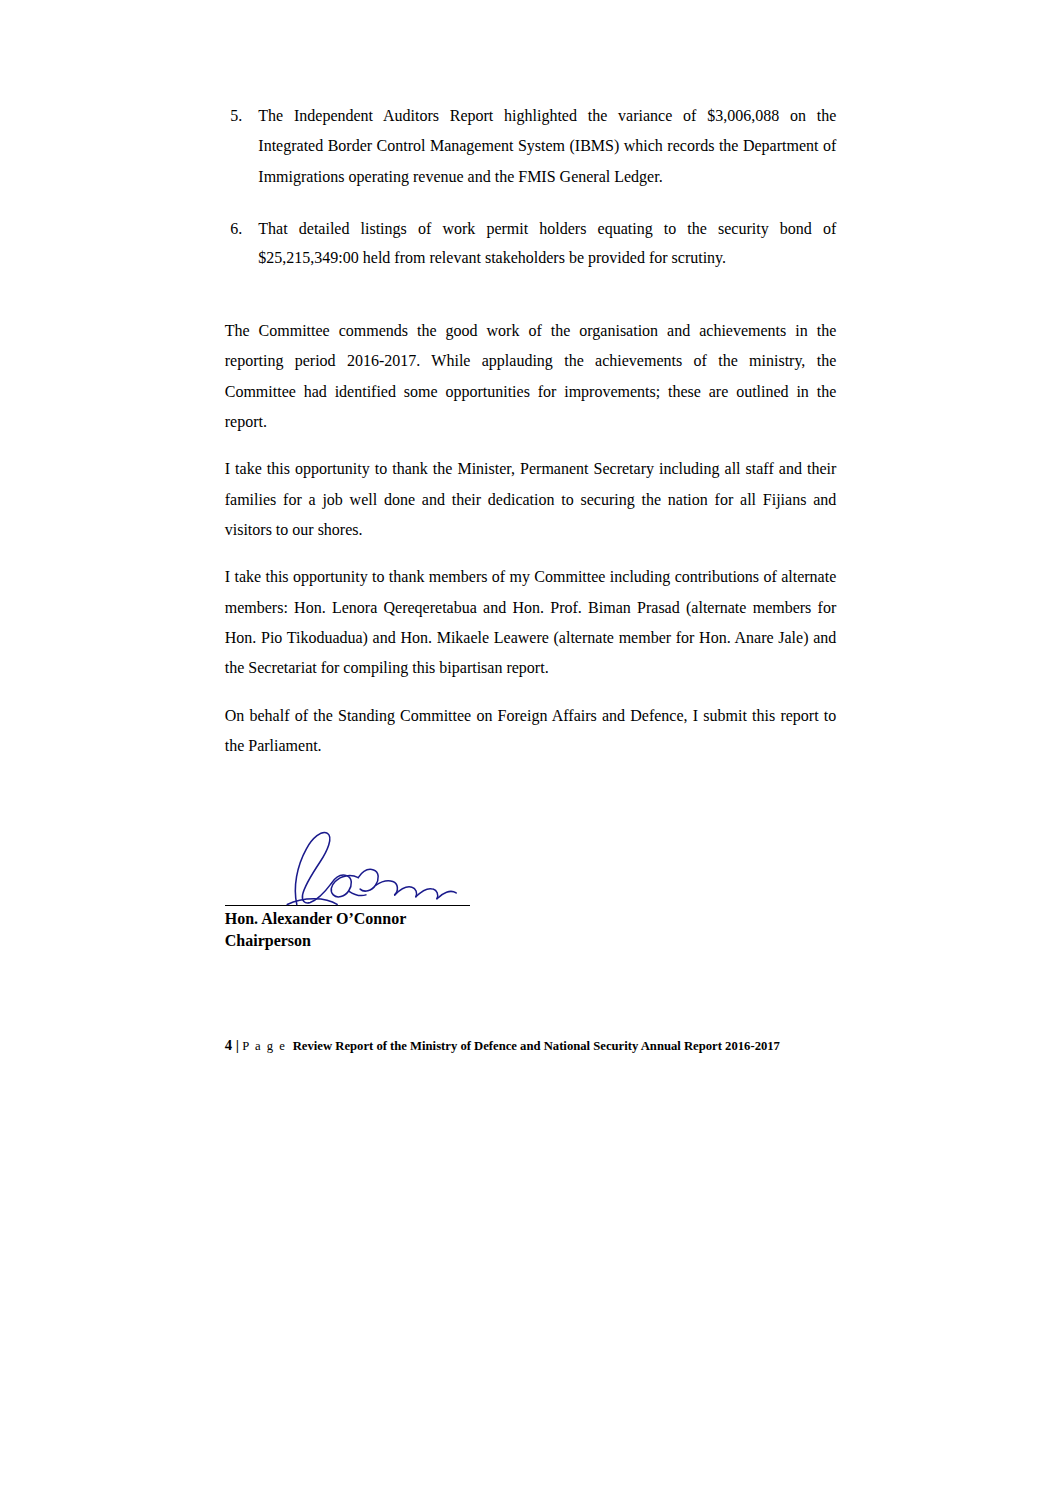5. The Independent Auditors Report highlighted the variance of $3,006,088 on the Integrated Border Control Management System (IBMS) which records the Department of Immigrations operating revenue and the FMIS General Ledger.
6. That detailed listings of work permit holders equating to the security bond of $25,215,349:00 held from relevant stakeholders be provided for scrutiny.
The Committee commends the good work of the organisation and achievements in the reporting period 2016-2017. While applauding the achievements of the ministry, the Committee had identified some opportunities for improvements; these are outlined in the report.
I take this opportunity to thank the Minister, Permanent Secretary including all staff and their families for a job well done and their dedication to securing the nation for all Fijians and visitors to our shores.
I take this opportunity to thank members of my Committee including contributions of alternate members: Hon. Lenora Qereqeretabua and Hon. Prof. Biman Prasad (alternate members for Hon. Pio Tikoduadua) and Hon. Mikaele Leawere (alternate member for Hon. Anare Jale) and the Secretariat for compiling this bipartisan report.
On behalf of the Standing Committee on Foreign Affairs and Defence, I submit this report to the Parliament.
Hon. Alexander O’Connor
Chairperson
4 | P a g e Review Report of the Ministry of Defence and National Security Annual Report 2016-2017